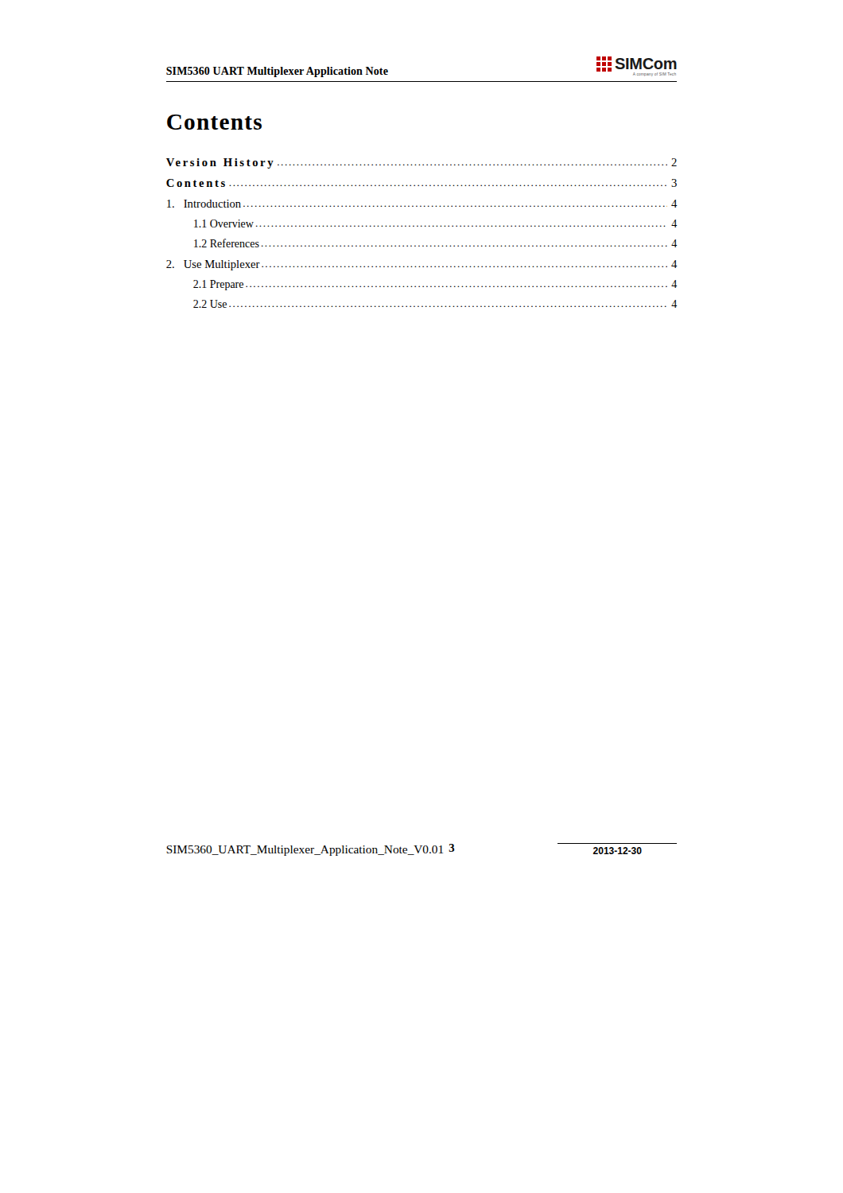SIM5360 UART Multiplexer Application Note
SIMCom
A company of SIM Tech
Contents
Version History ........................................................................................................................... 2
Contents ......................................................................................................................................... 3
1. Introduction ................................................................................................................................. 4
1.1 Overview ................................................................................................................................. 4
1.2 References ............................................................................................................................. 4
2. Use Multiplexer ......................................................................................................................... 4
2.1 Prepare .................................................................................................................................... 4
2.2 Use ............................................................................................................................................. 4
SIM5360_UART_Multiplexer_Application_Note_V0.01
3
2013-12-30